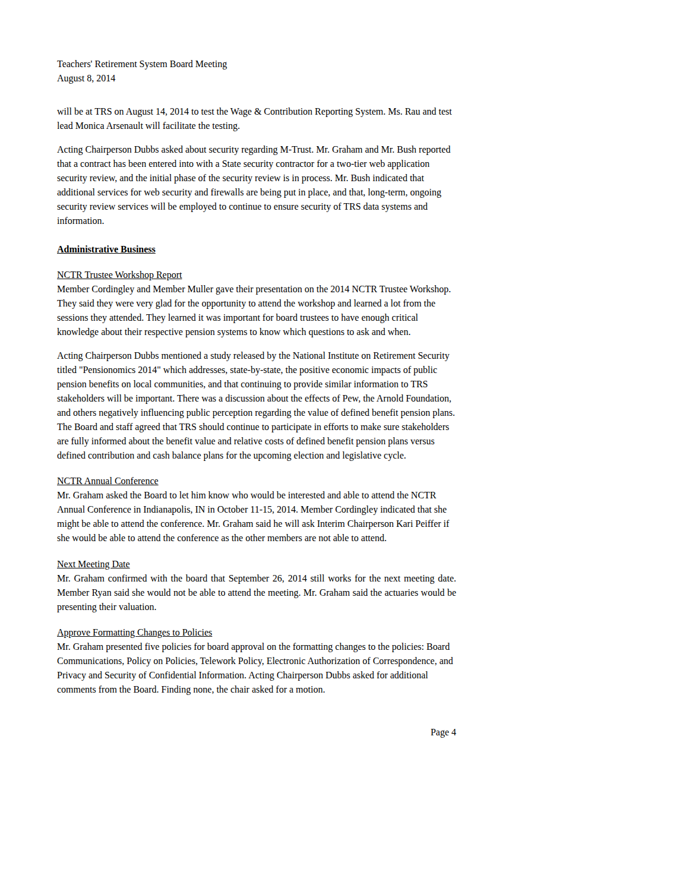Teachers' Retirement System Board Meeting
August 8, 2014
will be at TRS on August 14, 2014 to test the Wage & Contribution Reporting System. Ms. Rau and test lead Monica Arsenault will facilitate the testing.
Acting Chairperson Dubbs asked about security regarding M-Trust. Mr. Graham and Mr. Bush reported that a contract has been entered into with a State security contractor for a two-tier web application security review, and the initial phase of the security review is in process. Mr. Bush indicated that additional services for web security and firewalls are being put in place, and that, long-term, ongoing security review services will be employed to continue to ensure security of TRS data systems and information.
Administrative Business
NCTR Trustee Workshop Report
Member Cordingley and Member Muller gave their presentation on the 2014 NCTR Trustee Workshop. They said they were very glad for the opportunity to attend the workshop and learned a lot from the sessions they attended. They learned it was important for board trustees to have enough critical knowledge about their respective pension systems to know which questions to ask and when.
Acting Chairperson Dubbs mentioned a study released by the National Institute on Retirement Security titled "Pensionomics 2014" which addresses, state-by-state, the positive economic impacts of public pension benefits on local communities, and that continuing to provide similar information to TRS stakeholders will be important. There was a discussion about the effects of Pew, the Arnold Foundation, and others negatively influencing public perception regarding the value of defined benefit pension plans. The Board and staff agreed that TRS should continue to participate in efforts to make sure stakeholders are fully informed about the benefit value and relative costs of defined benefit pension plans versus defined contribution and cash balance plans for the upcoming election and legislative cycle.
NCTR Annual Conference
Mr. Graham asked the Board to let him know who would be interested and able to attend the NCTR Annual Conference in Indianapolis, IN in October 11-15, 2014. Member Cordingley indicated that she might be able to attend the conference. Mr. Graham said he will ask Interim Chairperson Kari Peiffer if she would be able to attend the conference as the other members are not able to attend.
Next Meeting Date
Mr. Graham confirmed with the board that September 26, 2014 still works for the next meeting date. Member Ryan said she would not be able to attend the meeting. Mr. Graham said the actuaries would be presenting their valuation.
Approve Formatting Changes to Policies
Mr. Graham presented five policies for board approval on the formatting changes to the policies: Board Communications, Policy on Policies, Telework Policy, Electronic Authorization of Correspondence, and Privacy and Security of Confidential Information. Acting Chairperson Dubbs asked for additional comments from the Board. Finding none, the chair asked for a motion.
Page 4